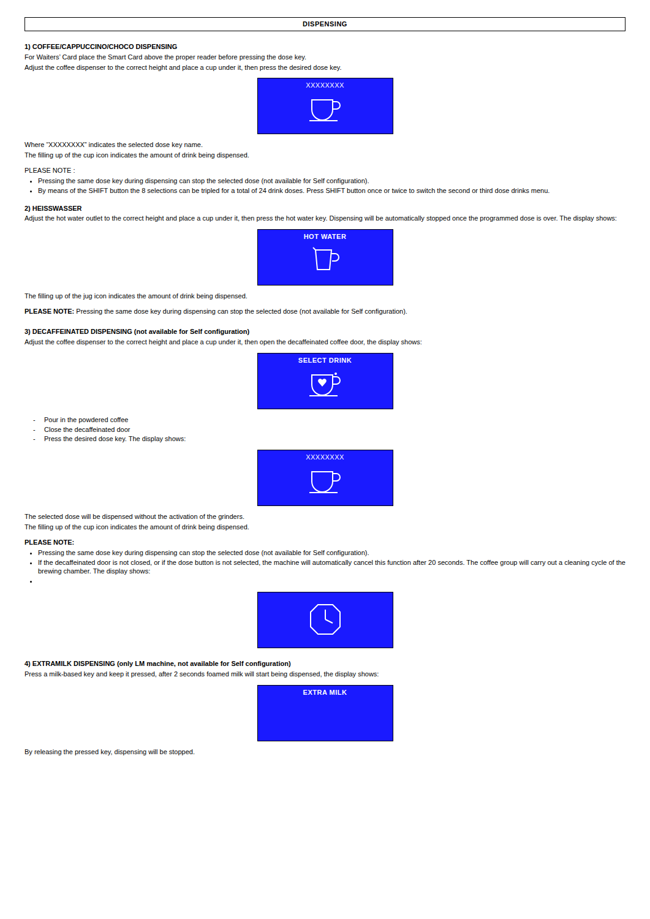DISPENSING
1) COFFEE/CAPPUCCINO/CHOCO DISPENSING
For Waiters’ Card place the Smart Card above the proper reader before pressing the dose key.
Adjust the coffee dispenser to the correct height and place a cup under it, then press the desired dose key.
XXXXXXXX
Where “XXXXXXXX” indicates the selected dose key name.
The filling up of the cup icon indicates the amount of drink being dispensed.
PLEASE NOTE :
Pressing the same dose key during dispensing can stop the selected dose (not available for Self configuration).
By means of the SHIFT button the 8 selections can be tripled for a total of 24 drink doses. Press SHIFT button once or twice to switch the second or third dose drinks menu.
2) HEISSWASSER
Adjust the hot water outlet to the correct height and place a cup under it, then press the hot water key. Dispensing will be automatically stopped once the programmed dose is over. The display shows:
HOT WATER
The filling up of the jug icon indicates the amount of drink being dispensed.
PLEASE NOTE: Pressing the same dose key during dispensing can stop the selected dose (not available for Self configuration).
3) DECAFFEINATED DISPENSING (not available for Self configuration)
Adjust the coffee dispenser to the correct height and place a cup under it, then open the decaffeinated coffee door, the display shows:
SELECT DRINK
Pour in the powdered coffee
Close the decaffeinated door
Press the desired dose key. The display shows:
XXXXXXXX
The selected dose will be dispensed without the activation of the grinders.
The filling up of the cup icon indicates the amount of drink being dispensed.
PLEASE NOTE:
Pressing the same dose key during dispensing can stop the selected dose (not available for Self configuration).
If the decaffeinated door is not closed, or if the dose button is not selected, the machine will automatically cancel this function after 20 seconds. The coffee group will carry out a cleaning cycle of the brewing chamber. The display shows:
4) EXTRAMILK DISPENSING (only LM machine, not available for Self configuration)
Press a milk-based key and keep it pressed, after 2 seconds foamed milk will start being dispensed, the display shows:
EXTRA MILK
By releasing the pressed key, dispensing will be stopped.